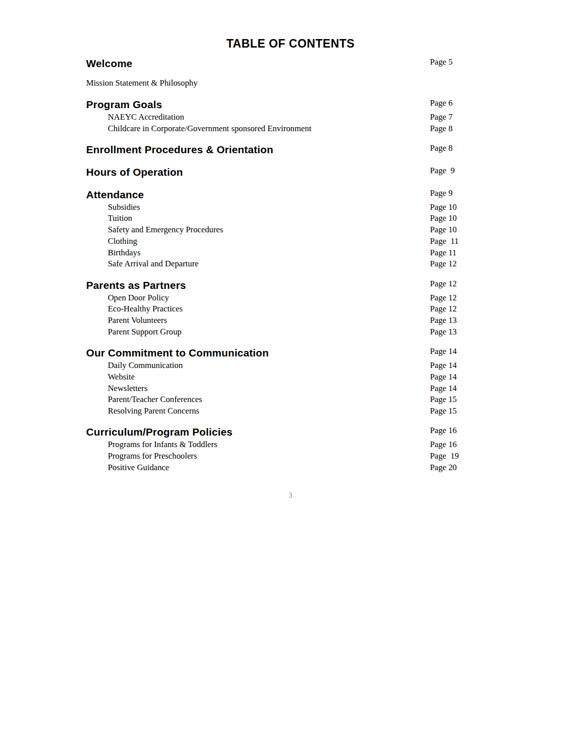TABLE OF CONTENTS
| Welcome | Page 5 |
| Mission Statement & Philosophy | |
| Program Goals | Page 6 |
| NAEYC Accreditation | Page 7 |
| Childcare in Corporate/Government sponsored Environment | Page 8 |
| Enrollment Procedures & Orientation | Page 8 |
| Hours of Operation | Page 9 |
| Attendance | Page 9 |
| Subsidies | Page 10 |
| Tuition | Page 10 |
| Safety and Emergency Procedures | Page 10 |
| Clothing | Page 11 |
| Birthdays | Page 11 |
| Safe Arrival and Departure | Page 12 |
| Parents as Partners | Page 12 |
| Open Door Policy | Page 12 |
| Eco-Healthy Practices | Page 12 |
| Parent Volunteers | Page 13 |
| Parent Support Group | Page 13 |
| Our Commitment to Communication | Page 14 |
| Daily Communication | Page 14 |
| Website | Page 14 |
| Newsletters | Page 14 |
| Parent/Teacher Conferences | Page 15 |
| Resolving Parent Concerns | Page 15 |
| Curriculum/Program Policies | Page 16 |
| Programs for Infants & Toddlers | Page 16 |
| Programs for Preschoolers | Page 19 |
| Positive Guidance | Page 20 |
3